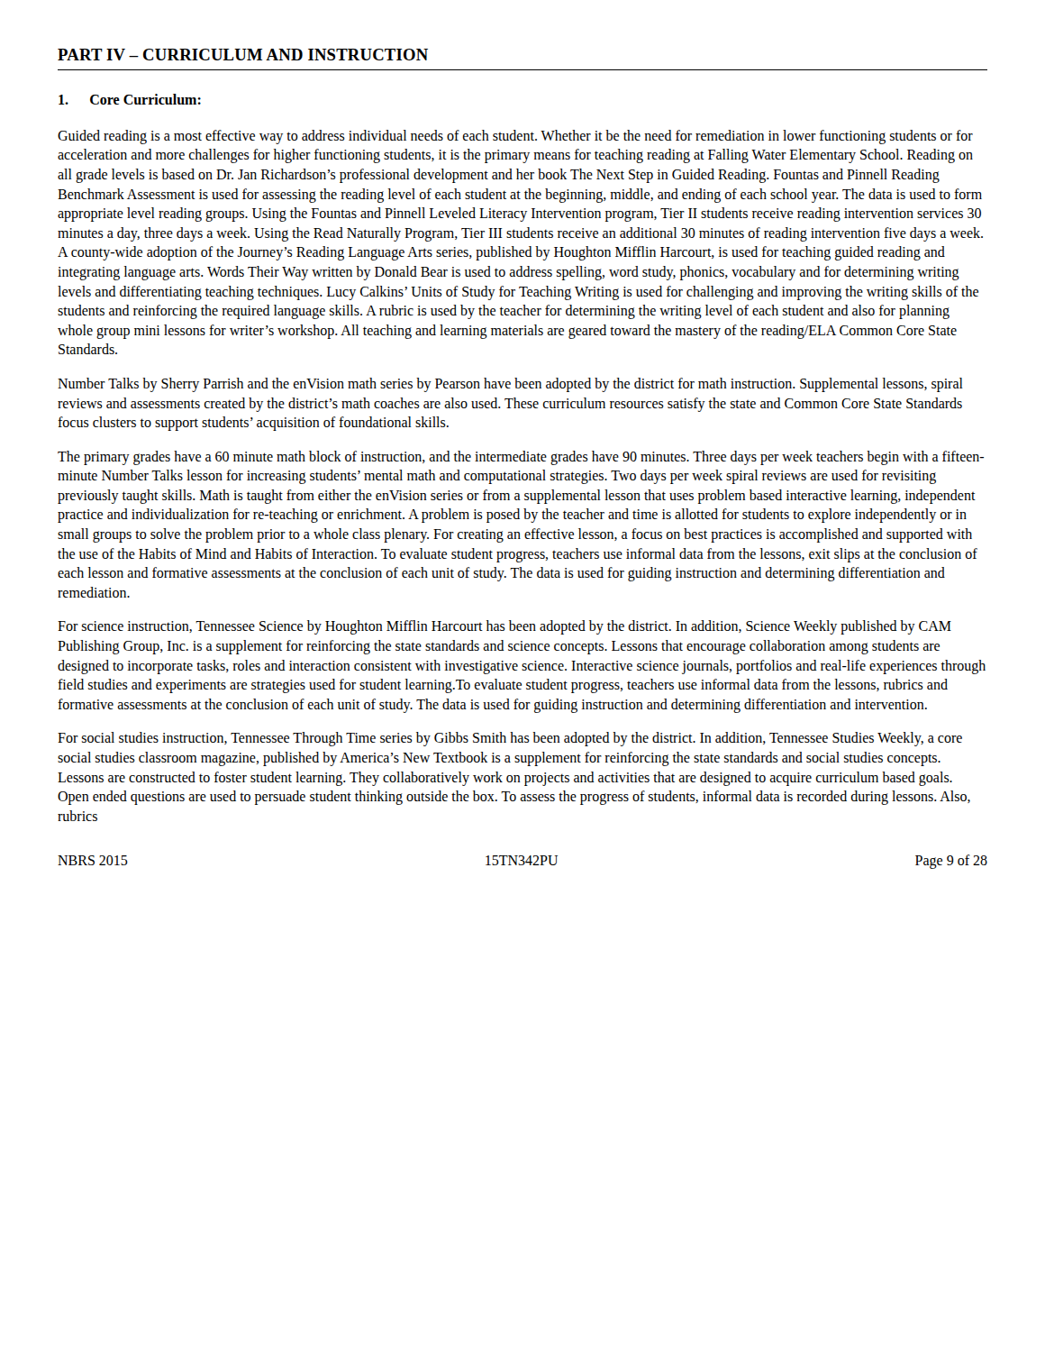PART IV – CURRICULUM AND INSTRUCTION
1. Core Curriculum:
Guided reading is a most effective way to address individual needs of each student. Whether it be the need for remediation in lower functioning students or for acceleration and more challenges for higher functioning students, it is the primary means for teaching reading at Falling Water Elementary School. Reading on all grade levels is based on Dr. Jan Richardson’s professional development and her book The Next Step in Guided Reading. Fountas and Pinnell Reading Benchmark Assessment is used for assessing the reading level of each student at the beginning, middle, and ending of each school year. The data is used to form appropriate level reading groups. Using the Fountas and Pinnell Leveled Literacy Intervention program, Tier II students receive reading intervention services 30 minutes a day, three days a week. Using the Read Naturally Program, Tier III students receive an additional 30 minutes of reading intervention five days a week. A county-wide adoption of the Journey’s Reading Language Arts series, published by Houghton Mifflin Harcourt, is used for teaching guided reading and integrating language arts. Words Their Way written by Donald Bear is used to address spelling, word study, phonics, vocabulary and for determining writing levels and differentiating teaching techniques. Lucy Calkins’ Units of Study for Teaching Writing is used for challenging and improving the writing skills of the students and reinforcing the required language skills. A rubric is used by the teacher for determining the writing level of each student and also for planning whole group mini lessons for writer’s workshop. All teaching and learning materials are geared toward the mastery of the reading/ELA Common Core State Standards.
Number Talks by Sherry Parrish and the enVision math series by Pearson have been adopted by the district for math instruction. Supplemental lessons, spiral reviews and assessments created by the district’s math coaches are also used. These curriculum resources satisfy the state and Common Core State Standards focus clusters to support students’ acquisition of foundational skills.
The primary grades have a 60 minute math block of instruction, and the intermediate grades have 90 minutes. Three days per week teachers begin with a fifteen-minute Number Talks lesson for increasing students’ mental math and computational strategies. Two days per week spiral reviews are used for revisiting previously taught skills. Math is taught from either the enVision series or from a supplemental lesson that uses problem based interactive learning, independent practice and individualization for re-teaching or enrichment. A problem is posed by the teacher and time is allotted for students to explore independently or in small groups to solve the problem prior to a whole class plenary. For creating an effective lesson, a focus on best practices is accomplished and supported with the use of the Habits of Mind and Habits of Interaction. To evaluate student progress, teachers use informal data from the lessons, exit slips at the conclusion of each lesson and formative assessments at the conclusion of each unit of study. The data is used for guiding instruction and determining differentiation and remediation.
For science instruction, Tennessee Science by Houghton Mifflin Harcourt has been adopted by the district. In addition, Science Weekly published by CAM Publishing Group, Inc. is a supplement for reinforcing the state standards and science concepts. Lessons that encourage collaboration among students are designed to incorporate tasks, roles and interaction consistent with investigative science. Interactive science journals, portfolios and real-life experiences through field studies and experiments are strategies used for student learning.To evaluate student progress, teachers use informal data from the lessons, rubrics and formative assessments at the conclusion of each unit of study. The data is used for guiding instruction and determining differentiation and intervention.
For social studies instruction, Tennessee Through Time series by Gibbs Smith has been adopted by the district. In addition, Tennessee Studies Weekly, a core social studies classroom magazine, published by America’s New Textbook is a supplement for reinforcing the state standards and social studies concepts. Lessons are constructed to foster student learning. They collaboratively work on projects and activities that are designed to acquire curriculum based goals. Open ended questions are used to persuade student thinking outside the box. To assess the progress of students, informal data is recorded during lessons. Also, rubrics
NBRS 2015 15TN342PU Page 9 of 28